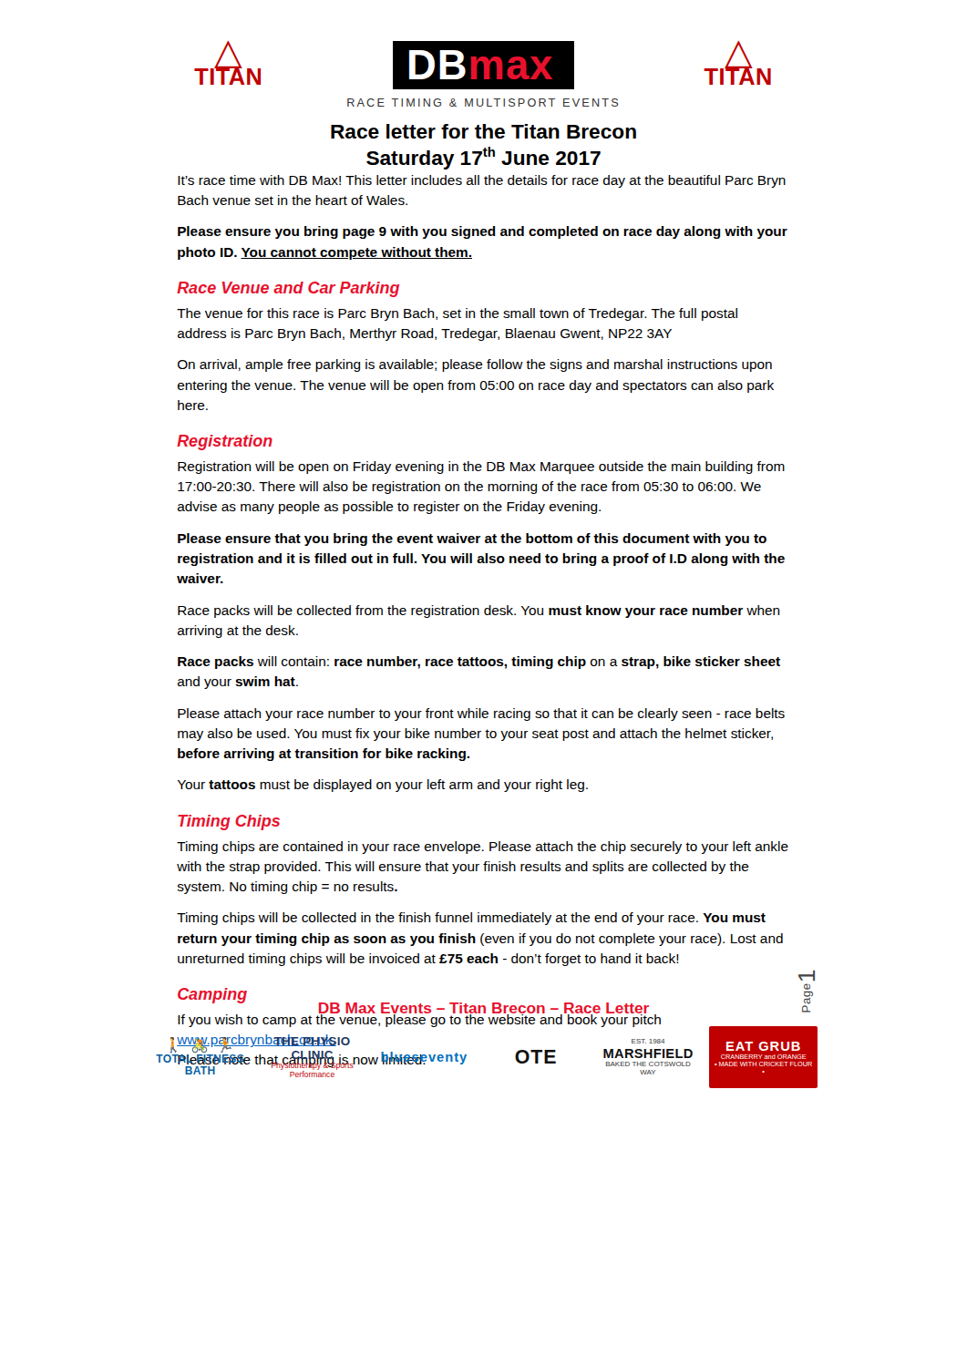△ TITAN
DBmax
Race Timing & Multisport Events
△ TITAN
Race letter for the Titan Brecon Saturday 17th June 2017
It’s race time with DB Max! This letter includes all the details for race day at the beautiful Parc Bryn Bach venue set in the heart of Wales.
Please ensure you bring page 9 with you signed and completed on race day along with your photo ID. You cannot compete without them.
Race Venue and Car Parking
The venue for this race is Parc Bryn Bach, set in the small town of Tredegar. The full postal address is Parc Bryn Bach, Merthyr Road, Tredegar, Blaenau Gwent, NP22 3AY
On arrival, ample free parking is available; please follow the signs and marshal instructions upon entering the venue. The venue will be open from 05:00 on race day and spectators can also park here.
Registration
Registration will be open on Friday evening in the DB Max Marquee outside the main building from 17:00-20:30. There will also be registration on the morning of the race from 05:30 to 06:00. We advise as many people as possible to register on the Friday evening.
Please ensure that you bring the event waiver at the bottom of this document with you to registration and it is filled out in full. You will also need to bring a proof of I.D along with the waiver.
Race packs will be collected from the registration desk. You must know your race number when arriving at the desk.
Race packs will contain: race number, race tattoos, timing chip on a strap, bike sticker sheet and your swim hat.
Please attach your race number to your front while racing so that it can be clearly seen - race belts may also be used. You must fix your bike number to your seat post and attach the helmet sticker, before arriving at transition for bike racking.
Your tattoos must be displayed on your left arm and your right leg.
Timing Chips
Timing chips are contained in your race envelope. Please attach the chip securely to your left ankle with the strap provided. This will ensure that your finish results and splits are collected by the system. No timing chip = no results.
Timing chips will be collected in the finish funnel immediately at the end of your race. You must return your timing chip as soon as you finish (even if you do not complete your race). Lost and unreturned timing chips will be invoiced at £75 each - don’t forget to hand it back!
Camping
If you wish to camp at the venue, please go to the website and book your pitch www.parcbrynbach.co.uk.
Please note that camping is now limited.
Page1
DB Max Events – Titan Brecon – Race Letter
🚶 🚴 🏃
TOTAL FITNESS BATH
THE PHYSIO CLINIC
Physiotherapy & Sports Performance
blueseventy
OTE
EST. 1984
MARSHFIELD
BAKED THE COTSWOLD WAY
EAT GRUB
CRANBERRY and ORANGE
• MADE WITH CRICKET FLOUR •